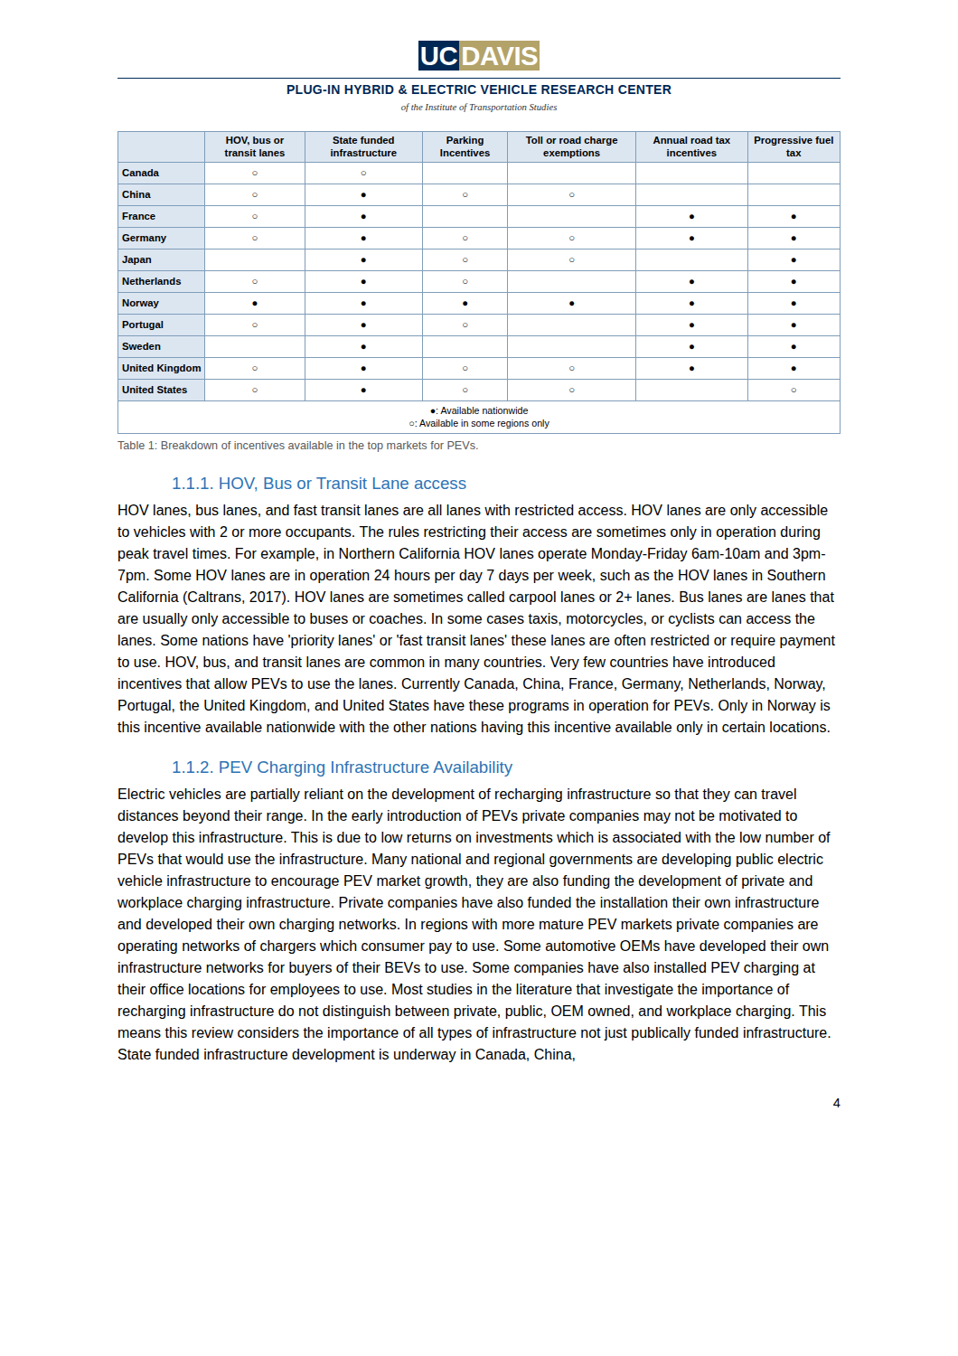UC DAVIS
PLUG-IN HYBRID & ELECTRIC VEHICLE RESEARCH CENTER
of the Institute of Transportation Studies
| | HOV, bus or transit lanes | State funded infrastructure | Parking Incentives | Toll or road charge exemptions | Annual road tax incentives | Progressive fuel tax |
| --- | --- | --- | --- | --- | --- | --- |
| Canada | ○ | ○ | | | | |
| China | ○ | ● | ○ | ○ | | |
| France | ○ | ● | | | ● | ● |
| Germany | ○ | ● | ○ | ○ | ● | ● |
| Japan | | ● | ○ | ○ | | ● |
| Netherlands | ○ | ● | ○ | | ● | ● |
| Norway | ● | ● | ● | ● | ● | ● |
| Portugal | ○ | ● | ○ | | ● | ● |
| Sweden | | ● | | | ● | ● |
| United Kingdom | ○ | ● | ○ | ○ | ● | ● |
| United States | ○ | ● | ○ | ○ | | ○ |
| ●: Available nationwide ○: Available in some regions only |
Table 1: Breakdown of incentives available in the top markets for PEVs.
1.1.1. HOV, Bus or Transit Lane access
HOV lanes, bus lanes, and fast transit lanes are all lanes with restricted access. HOV lanes are only accessible to vehicles with 2 or more occupants. The rules restricting their access are sometimes only in operation during peak travel times. For example, in Northern California HOV lanes operate Monday-Friday 6am-10am and 3pm-7pm. Some HOV lanes are in operation 24 hours per day 7 days per week, such as the HOV lanes in Southern California (Caltrans, 2017). HOV lanes are sometimes called carpool lanes or 2+ lanes. Bus lanes are lanes that are usually only accessible to buses or coaches. In some cases taxis, motorcycles, or cyclists can access the lanes. Some nations have 'priority lanes' or 'fast transit lanes' these lanes are often restricted or require payment to use. HOV, bus, and transit lanes are common in many countries. Very few countries have introduced incentives that allow PEVs to use the lanes. Currently Canada, China, France, Germany, Netherlands, Norway, Portugal, the United Kingdom, and United States have these programs in operation for PEVs. Only in Norway is this incentive available nationwide with the other nations having this incentive available only in certain locations.
1.1.2. PEV Charging Infrastructure Availability
Electric vehicles are partially reliant on the development of recharging infrastructure so that they can travel distances beyond their range. In the early introduction of PEVs private companies may not be motivated to develop this infrastructure. This is due to low returns on investments which is associated with the low number of PEVs that would use the infrastructure. Many national and regional governments are developing public electric vehicle infrastructure to encourage PEV market growth, they are also funding the development of private and workplace charging infrastructure. Private companies have also funded the installation their own infrastructure and developed their own charging networks. In regions with more mature PEV markets private companies are operating networks of chargers which consumer pay to use. Some automotive OEMs have developed their own infrastructure networks for buyers of their BEVs to use. Some companies have also installed PEV charging at their office locations for employees to use. Most studies in the literature that investigate the importance of recharging infrastructure do not distinguish between private, public, OEM owned, and workplace charging. This means this review considers the importance of all types of infrastructure not just publically funded infrastructure. State funded infrastructure development is underway in Canada, China,
4